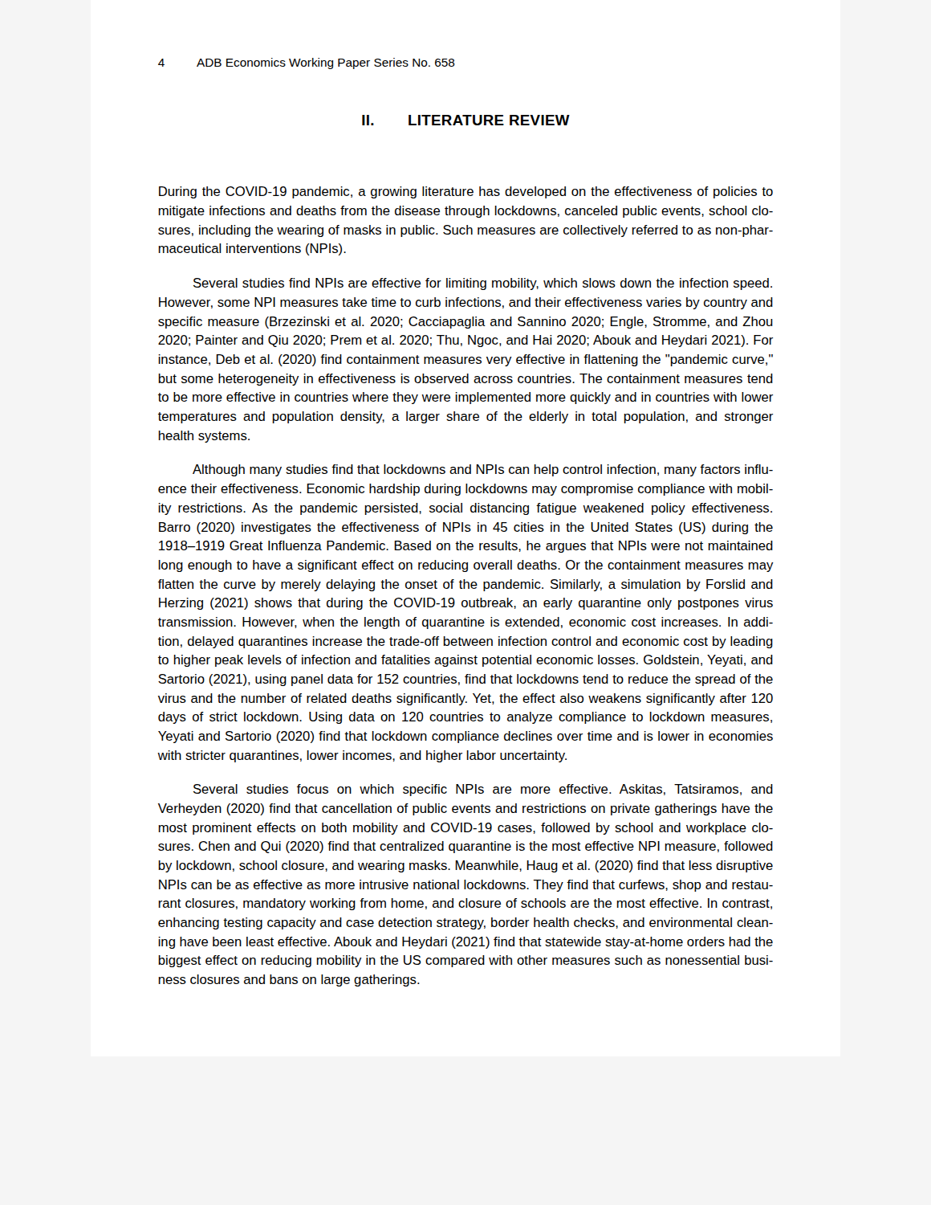4 ADB Economics Working Paper Series No. 658
II. LITERATURE REVIEW
During the COVID-19 pandemic, a growing literature has developed on the effectiveness of policies to mitigate infections and deaths from the disease through lockdowns, canceled public events, school closures, including the wearing of masks in public. Such measures are collectively referred to as non-pharmaceutical interventions (NPIs).
Several studies find NPIs are effective for limiting mobility, which slows down the infection speed. However, some NPI measures take time to curb infections, and their effectiveness varies by country and specific measure (Brzezinski et al. 2020; Cacciapaglia and Sannino 2020; Engle, Stromme, and Zhou 2020; Painter and Qiu 2020; Prem et al. 2020; Thu, Ngoc, and Hai 2020; Abouk and Heydari 2021). For instance, Deb et al. (2020) find containment measures very effective in flattening the "pandemic curve," but some heterogeneity in effectiveness is observed across countries. The containment measures tend to be more effective in countries where they were implemented more quickly and in countries with lower temperatures and population density, a larger share of the elderly in total population, and stronger health systems.
Although many studies find that lockdowns and NPIs can help control infection, many factors influence their effectiveness. Economic hardship during lockdowns may compromise compliance with mobility restrictions. As the pandemic persisted, social distancing fatigue weakened policy effectiveness. Barro (2020) investigates the effectiveness of NPIs in 45 cities in the United States (US) during the 1918–1919 Great Influenza Pandemic. Based on the results, he argues that NPIs were not maintained long enough to have a significant effect on reducing overall deaths. Or the containment measures may flatten the curve by merely delaying the onset of the pandemic. Similarly, a simulation by Forslid and Herzing (2021) shows that during the COVID-19 outbreak, an early quarantine only postpones virus transmission. However, when the length of quarantine is extended, economic cost increases. In addition, delayed quarantines increase the trade-off between infection control and economic cost by leading to higher peak levels of infection and fatalities against potential economic losses. Goldstein, Yeyati, and Sartorio (2021), using panel data for 152 countries, find that lockdowns tend to reduce the spread of the virus and the number of related deaths significantly. Yet, the effect also weakens significantly after 120 days of strict lockdown. Using data on 120 countries to analyze compliance to lockdown measures, Yeyati and Sartorio (2020) find that lockdown compliance declines over time and is lower in economies with stricter quarantines, lower incomes, and higher labor uncertainty.
Several studies focus on which specific NPIs are more effective. Askitas, Tatsiramos, and Verheyden (2020) find that cancellation of public events and restrictions on private gatherings have the most prominent effects on both mobility and COVID-19 cases, followed by school and workplace closures. Chen and Qui (2020) find that centralized quarantine is the most effective NPI measure, followed by lockdown, school closure, and wearing masks. Meanwhile, Haug et al. (2020) find that less disruptive NPIs can be as effective as more intrusive national lockdowns. They find that curfews, shop and restaurant closures, mandatory working from home, and closure of schools are the most effective. In contrast, enhancing testing capacity and case detection strategy, border health checks, and environmental cleaning have been least effective. Abouk and Heydari (2021) find that statewide stay-at-home orders had the biggest effect on reducing mobility in the US compared with other measures such as nonessential business closures and bans on large gatherings.